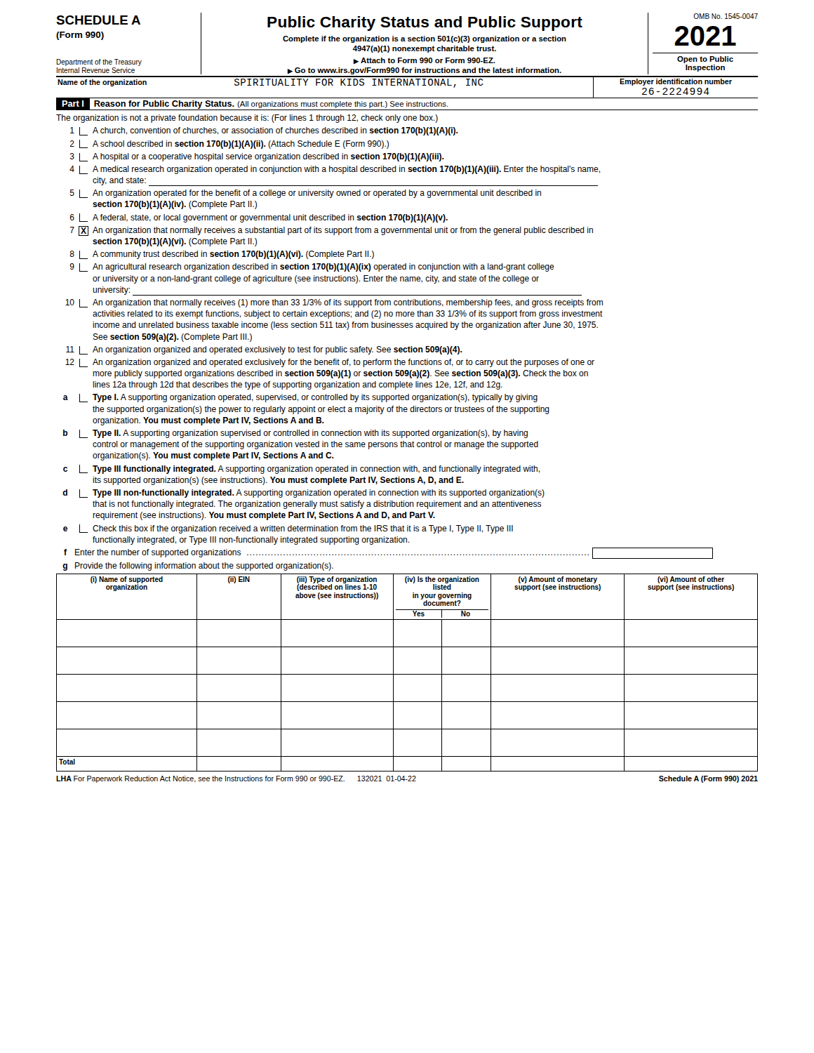SCHEDULE A
(Form 990)
Department of the Treasury
Internal Revenue Service
Public Charity Status and Public Support
Complete if the organization is a section 501(c)(3) organization or a section
4947(a)(1) nonexempt charitable trust.
Attach to Form 990 or Form 990-EZ.
Go to www.irs.gov/Form990 for instructions and the latest information.
OMB No. 1545-0047
2021
Open to Public
Inspection
Name of the organization
SPIRITUALITY FOR KIDS INTERNATIONAL, INC
Employer identification number
26-2224994
Part I
Reason for Public Charity Status.
(All organizations must complete this part.) See instructions.
The organization is not a private foundation because it is: (For lines 1 through 12, check only one box.)
| 1 | | A church, convention of churches, or association of churches described in section 170(b)(1)(A)(i). |
| 2 | | A school described in section 170(b)(1)(A)(ii). (Attach Schedule E (Form 990).) |
| 3 | | A hospital or a cooperative hospital service organization described in section 170(b)(1)(A)(iii). |
| 4 | | A medical research organization operated in conjunction with a hospital described in section 170(b)(1)(A)(iii). Enter the hospital's name, city, and state: |
| 5 | | An organization operated for the benefit of a college or university owned or operated by a governmental unit described in section 170(b)(1)(A)(iv). (Complete Part II.) |
| 6 | | A federal, state, or local government or governmental unit described in section 170(b)(1)(A)(v). |
| 7 | X | An organization that normally receives a substantial part of its support from a governmental unit or from the general public described in section 170(b)(1)(A)(vi). (Complete Part II.) |
| 8 | | A community trust described in section 170(b)(1)(A)(vi). (Complete Part II.) |
| 9 | | An agricultural research organization described in section 170(b)(1)(A)(ix) operated in conjunction with a land-grant college or university or a non-land-grant college of agriculture (see instructions). Enter the name, city, and state of the college or university: |
| 10 | | An organization that normally receives (1) more than 33 1/3% of its support from contributions, membership fees, and gross receipts from activities related to its exempt functions, subject to certain exceptions; and (2) no more than 33 1/3% of its support from gross investment income and unrelated business taxable income (less section 511 tax) from businesses acquired by the organization after June 30, 1975. See section 509(a)(2). (Complete Part III.) |
| 11 | | An organization organized and operated exclusively to test for public safety. See section 509(a)(4). |
| 12 | | An organization organized and operated exclusively for the benefit of, to perform the functions of, or to carry out the purposes of one or more publicly supported organizations described in section 509(a)(1) or section 509(a)(2) . See section 509(a)(3). Check the box on lines 12a through 12d that describes the type of supporting organization and complete lines 12e, 12f, and 12g. |
| a | | Type I. A supporting organization operated, supervised, or controlled by its supported organization(s), typically by giving the supported organization(s) the power to regularly appoint or elect a majority of the directors or trustees of the supporting organization. You must complete Part IV, Sections A and B. |
| b | | Type II. A supporting organization supervised or controlled in connection with its supported organization(s), by having control or management of the supporting organization vested in the same persons that control or manage the supported organization(s). You must complete Part IV, Sections A and C. |
| c | | Type III functionally integrated. A supporting organization operated in connection with, and functionally integrated with, its supported organization(s) (see instructions). You must complete Part IV, Sections A, D, and E. |
| d | | Type III non-functionally integrated. A supporting organization operated in connection with its supported organization(s) that is not functionally integrated. The organization generally must satisfy a distribution requirement and an attentiveness requirement (see instructions). You must complete Part IV, Sections A and D, and Part V. |
| e | | Check this box if the organization received a written determination from the IRS that it is a Type I, Type II, Type III functionally integrated, or Type III non-functionally integrated supporting organization. |
| f | Enter the number of supported organizations ................................................................................................................. |
| g | Provide the following information about the supported organization(s). |
| (i) Name of supported organization | (ii) EIN | (iii) Type of organization (described on lines 1-10 above (see instructions)) | (iv) Is the organization listed in your governing document? Yes No | (v) Amount of monetary support (see instructions) | (vi) Amount of other support (see instructions) |
| --- | --- | --- | --- | --- | --- |
| Total | | | | | |
LHA For Paperwork Reduction Act Notice, see the Instructions for Form 990 or 990-EZ. 132021 01-04-22
Schedule A (Form 990) 2021